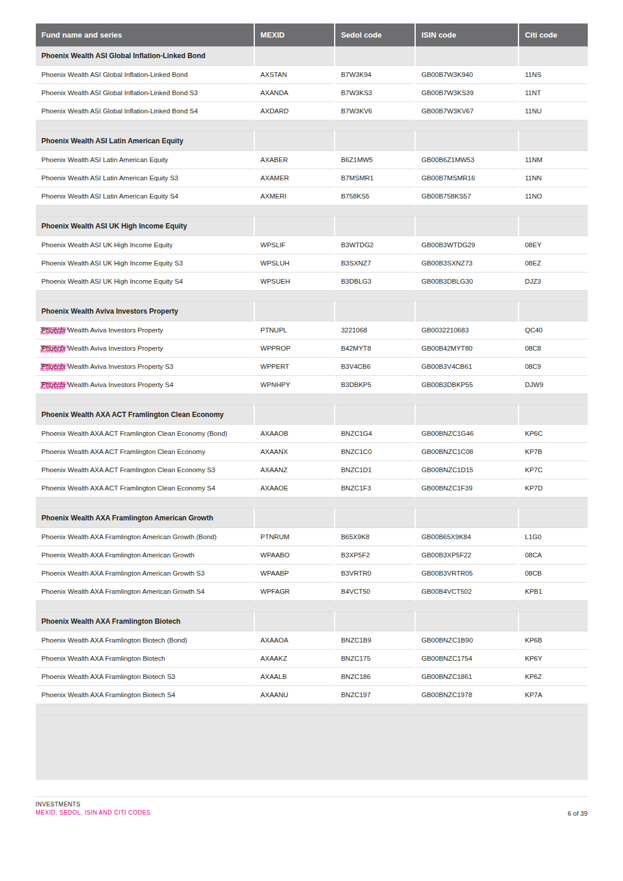| Fund name and series | MEXID | Sedol code | ISIN code | Citi code |
| --- | --- | --- | --- | --- |
| Phoenix Wealth ASI Global Inflation-Linked Bond | | | | |
| Phoenix Wealth ASI Global Inflation-Linked Bond | AXSTAN | B7W3K94 | GB00B7W3K940 | 11NS |
| Phoenix Wealth ASI Global Inflation-Linked Bond S3 | AXANDA | B7W3KS3 | GB00B7W3KS39 | 11NT |
| Phoenix Wealth ASI Global Inflation-Linked Bond S4 | AXDARD | B7W3KV6 | GB00B7W3KV67 | 11NU |
| Phoenix Wealth ASI Latin American Equity | | | | |
| Phoenix Wealth ASI Latin American Equity | AXABER | B6Z1MW5 | GB00B6Z1MW53 | 11NM |
| Phoenix Wealth ASI Latin American Equity S3 | AXAMER | B7MSMR1 | GB00B7MSMR16 | 11NN |
| Phoenix Wealth ASI Latin American Equity S4 | AXMERI | B758KS5 | GB00B758KS57 | 11NO |
| Phoenix Wealth ASI UK High Income Equity | | | | |
| Phoenix Wealth ASI UK High Income Equity | WPSLIF | B3WTDG2 | GB00B3WTDG29 | 08EY |
| Phoenix Wealth ASI UK High Income Equity S3 | WPSLUH | B3SXNZ7 | GB00B3SXNZ73 | 08EZ |
| Phoenix Wealth ASI UK High Income Equity S4 | WPSUEH | B3DBLG3 | GB00B3DBLG30 | DJZ3 |
| Phoenix Wealth Aviva Investors Property | | | | |
| TEMPORARILY SUSPENDED Phoenix Wealth Aviva Investors Property | PTNUPL | 3221068 | GB0032210683 | QC40 |
| TEMPORARILY SUSPENDED Phoenix Wealth Aviva Investors Property | WPPROP | B42MYT8 | GB00B42MYT80 | 08C8 |
| TEMPORARILY SUSPENDED Phoenix Wealth Aviva Investors Property S3 | WPPERT | B3V4CB6 | GB00B3V4CB61 | 08C9 |
| TEMPORARILY SUSPENDED Phoenix Wealth Aviva Investors Property S4 | WPNHPY | B3DBKP5 | GB00B3DBKP55 | DJW9 |
| Phoenix Wealth AXA ACT Framlington Clean Economy | | | | |
| Phoenix Wealth AXA ACT Framlington Clean Economy (Bond) | AXAAOB | BNZC1G4 | GB00BNZC1G46 | KP6C |
| Phoenix Wealth AXA ACT Framlington Clean Economy | AXAANX | BNZC1C0 | GB00BNZC1C08 | KP7B |
| Phoenix Wealth AXA ACT Framlington Clean Economy S3 | AXAANZ | BNZC1D1 | GB00BNZC1D15 | KP7C |
| Phoenix Wealth AXA ACT Framlington Clean Economy S4 | AXAAOE | BNZC1F3 | GB00BNZC1F39 | KP7D |
| Phoenix Wealth AXA Framlington American Growth | | | | |
| Phoenix Wealth AXA Framlington American Growth (Bond) | PTNRUM | B65X9K8 | GB00B65X9K84 | L1G0 |
| Phoenix Wealth AXA Framlington American Growth | WPAABO | B3XP5F2 | GB00B3XP5F22 | 08CA |
| Phoenix Wealth AXA Framlington American Growth S3 | WPAABP | B3VRTR0 | GB00B3VRTR05 | 08CB |
| Phoenix Wealth AXA Framlington American Growth S4 | WPFAGR | B4VCT50 | GB00B4VCT502 | KPB1 |
| Phoenix Wealth AXA Framlington Biotech | | | | |
| Phoenix Wealth AXA Framlington Biotech (Bond) | AXAAOA | BNZC1B9 | GB00BNZC1B90 | KP6B |
| Phoenix Wealth AXA Framlington Biotech | AXAAKZ | BNZC175 | GB00BNZC1754 | KP6Y |
| Phoenix Wealth AXA Framlington Biotech S3 | AXAALB | BNZC186 | GB00BNZC1861 | KP6Z |
| Phoenix Wealth AXA Framlington Biotech S4 | AXAANU | BNZC197 | GB00BNZC1978 | KP7A |
INVESTMENTS
MEXID, SEDOL, ISIN AND CITI CODES
6 of 39